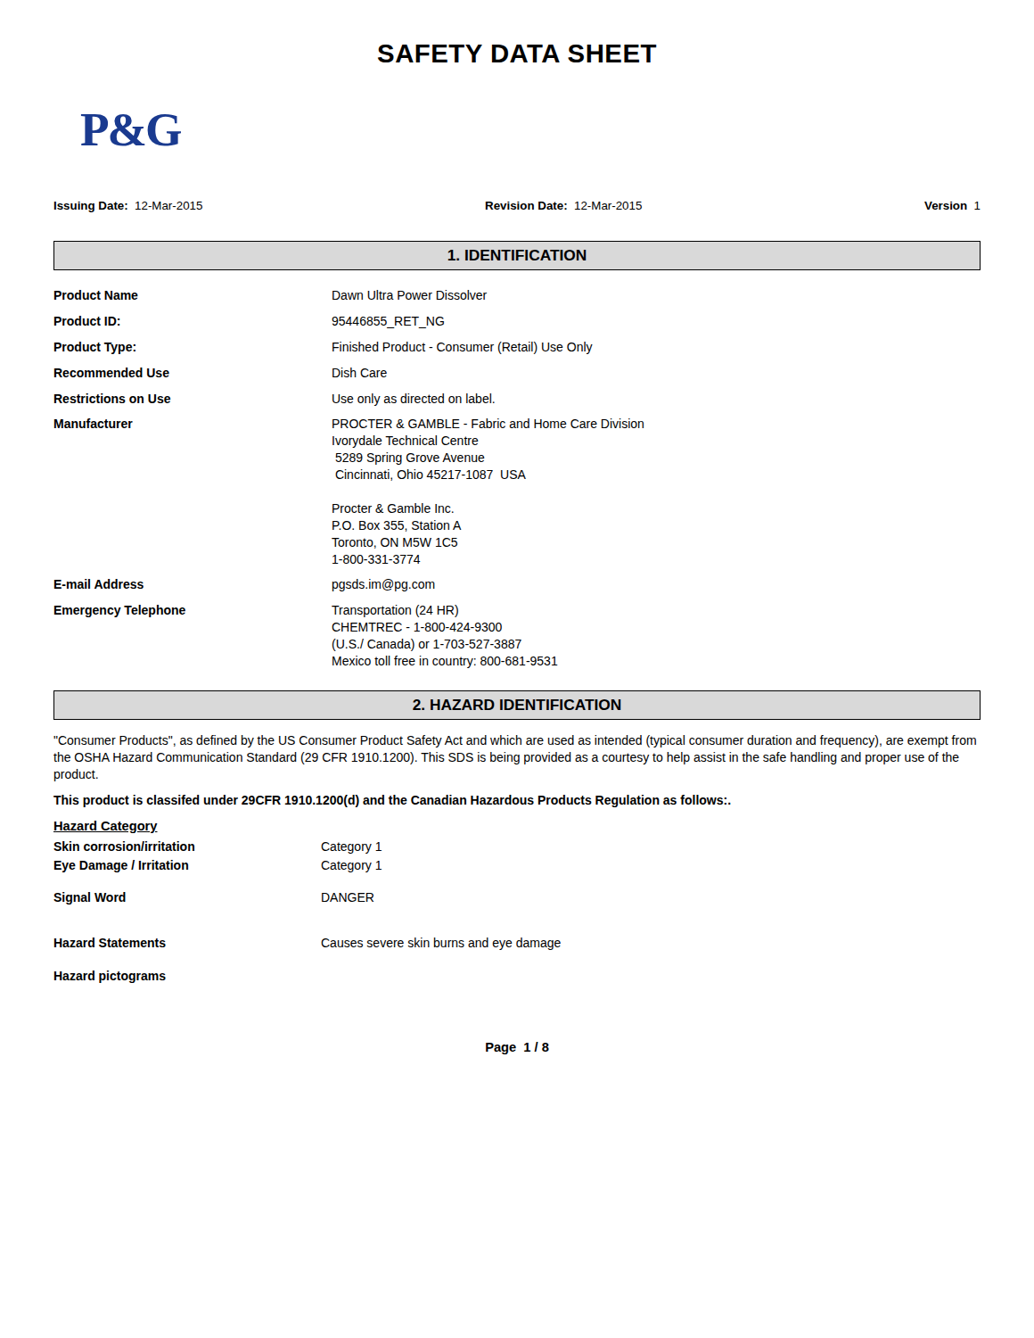SAFETY DATA SHEET
P&G
Issuing Date: 12-Mar-2015
Revision Date: 12-Mar-2015
Version 1
1. IDENTIFICATION
| Product Name | Dawn Ultra Power Dissolver |
| Product ID: | 95446855_RET_NG |
| Product Type: | Finished Product - Consumer (Retail) Use Only |
| Recommended Use | Dish Care |
| Restrictions on Use | Use only as directed on label. |
| Manufacturer | PROCTER & GAMBLE - Fabric and Home Care Division Ivorydale Technical Centre 5289 Spring Grove Avenue Cincinnati, Ohio 45217-1087 USA Procter & Gamble Inc. P.O. Box 355, Station A Toronto, ON M5W 1C5 1-800-331-3774 |
| E-mail Address | pgsds.im@pg.com |
| Emergency Telephone | Transportation (24 HR) CHEMTREC - 1-800-424-9300 (U.S./ Canada) or 1-703-527-3887 Mexico toll free in country: 800-681-9531 |
2. HAZARD IDENTIFICATION
"Consumer Products", as defined by the US Consumer Product Safety Act and which are used as intended (typical consumer duration and frequency), are exempt from the OSHA Hazard Communication Standard (29 CFR 1910.1200). This SDS is being provided as a courtesy to help assist in the safe handling and proper use of the product.
This product is classifed under 29CFR 1910.1200(d) and the Canadian Hazardous Products Regulation as follows:.
Hazard Category
| Skin corrosion/irritation | Category 1 |
| Eye Damage / Irritation | Category 1 |
| Signal Word | DANGER |
| Hazard Statements | Causes severe skin burns and eye damage |
| Hazard pictograms | |
Page 1 / 8